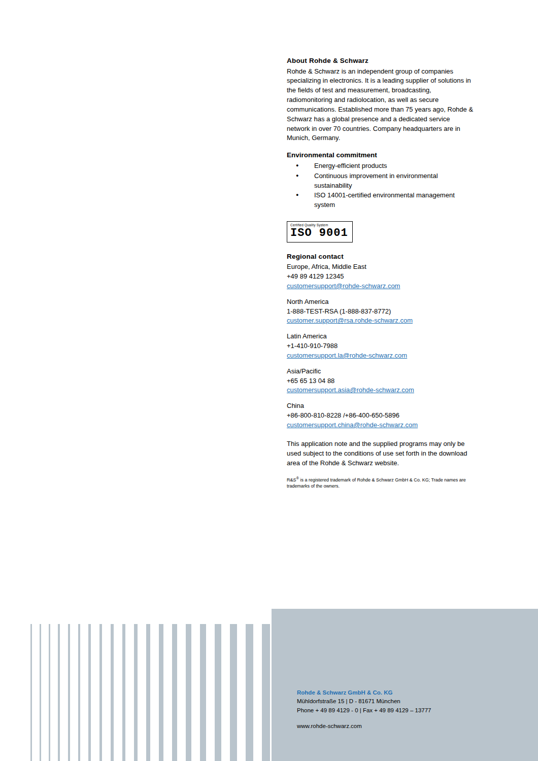About Rohde & Schwarz
Rohde & Schwarz is an independent group of companies specializing in electronics. It is a leading supplier of solutions in the fields of test and measurement, broadcasting, radiomonitoring and radiolocation, as well as secure communications. Established more than 75 years ago, Rohde & Schwarz has a global presence and a dedicated service network in over 70 countries. Company headquarters are in Munich, Germany.
Environmental commitment
Energy-efficient products
Continuous improvement in environmental sustainability
ISO 14001-certified environmental management system
Certified Quality System
ISO 9001
Regional contact
Europe, Africa, Middle East
+49 89 4129 12345
customersupport@rohde-schwarz.com
North America
1-888-TEST-RSA (1-888-837-8772)
customer.support@rsa.rohde-schwarz.com
Latin America
+1-410-910-7988
customersupport.la@rohde-schwarz.com
Asia/Pacific
+65 65 13 04 88
customersupport.asia@rohde-schwarz.com
China
+86-800-810-8228 /+86-400-650-5896
customersupport.china@rohde-schwarz.com
This application note and the supplied programs may only be used subject to the conditions of use set forth in the download area of the Rohde & Schwarz website.
R&S® is a registered trademark of Rohde & Schwarz GmbH & Co. KG; Trade names are trademarks of the owners.
Rohde & Schwarz GmbH & Co. KG
Mühldorfstraße 15 | D - 81671 München
Phone + 49 89 4129 - 0 | Fax + 49 89 4129 – 13777
www.rohde-schwarz.com